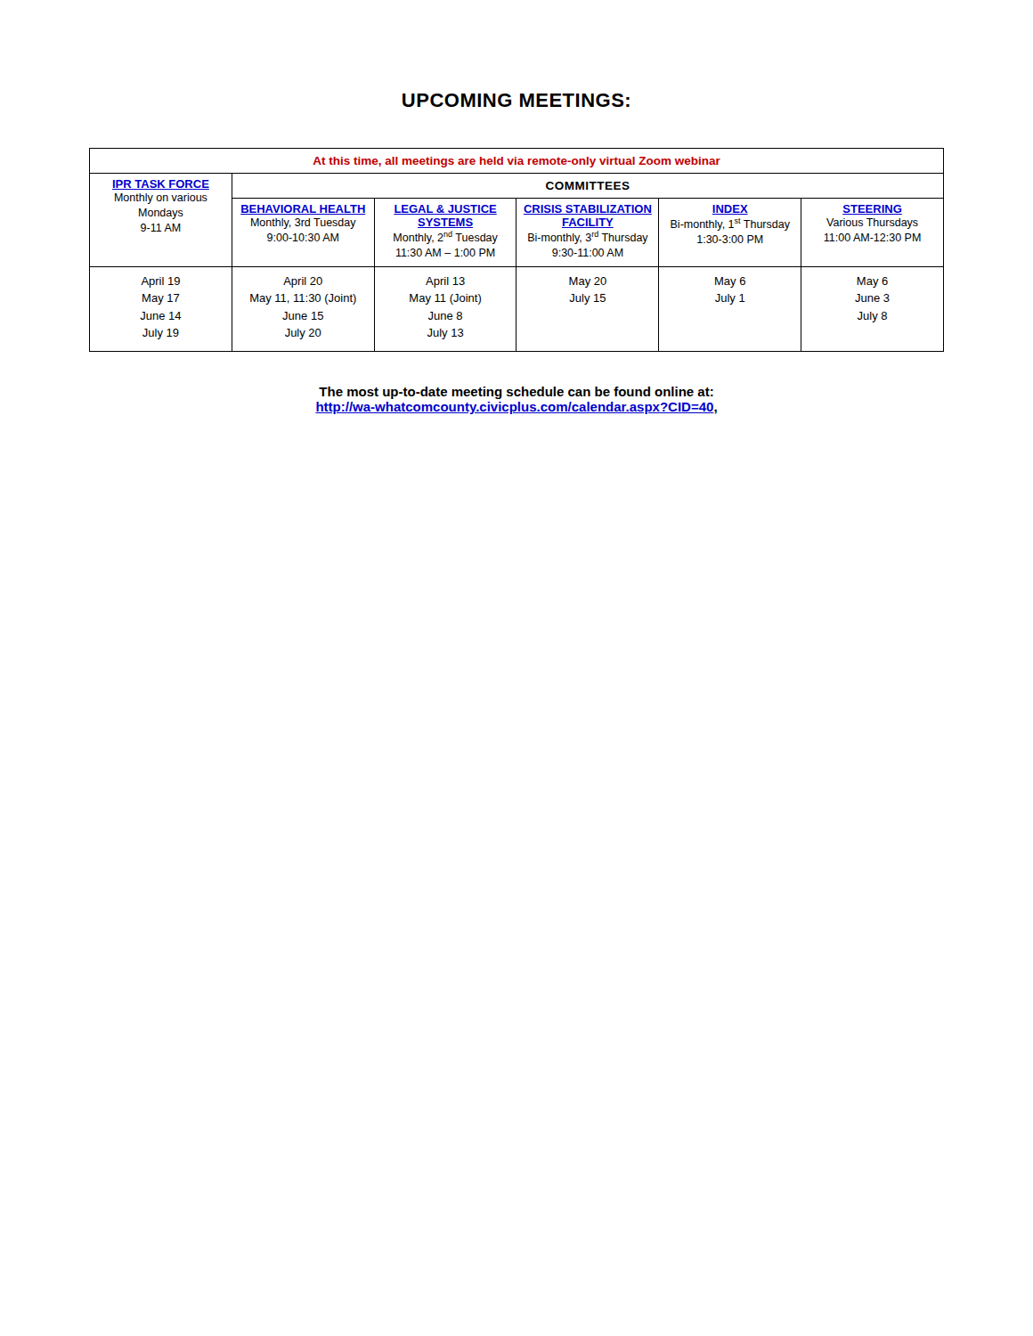UPCOMING MEETINGS:
| At this time, all meetings are held via remote-only virtual Zoom webinar |
| IPR TASK FORCE Monthly on various Mondays 9-11 AM | COMMITTEES |
| BEHAVIORAL HEALTH Monthly, 3rd Tuesday 9:00-10:30 AM | LEGAL & JUSTICE SYSTEMS Monthly, 2 nd Tuesday 11:30 AM – 1:00 PM | CRISIS STABILIZATION FACILITY Bi-monthly, 3 rd Thursday 9:30-11:00 AM | INDEX Bi-monthly, 1 st Thursday 1:30-3:00 PM | STEERING Various Thursdays 11:00 AM-12:30 PM |
| April 19 May 17 June 14 July 19 | April 20 May 11, 11:30 (Joint) June 15 July 20 | April 13 May 11 (Joint) June 8 July 13 | May 20 July 15 | May 6 July 1 | May 6 June 3 July 8 |
The most up-to-date meeting schedule can be found online at:
http://wa-whatcomcounty.civicplus.com/calendar.aspx?CID=40,